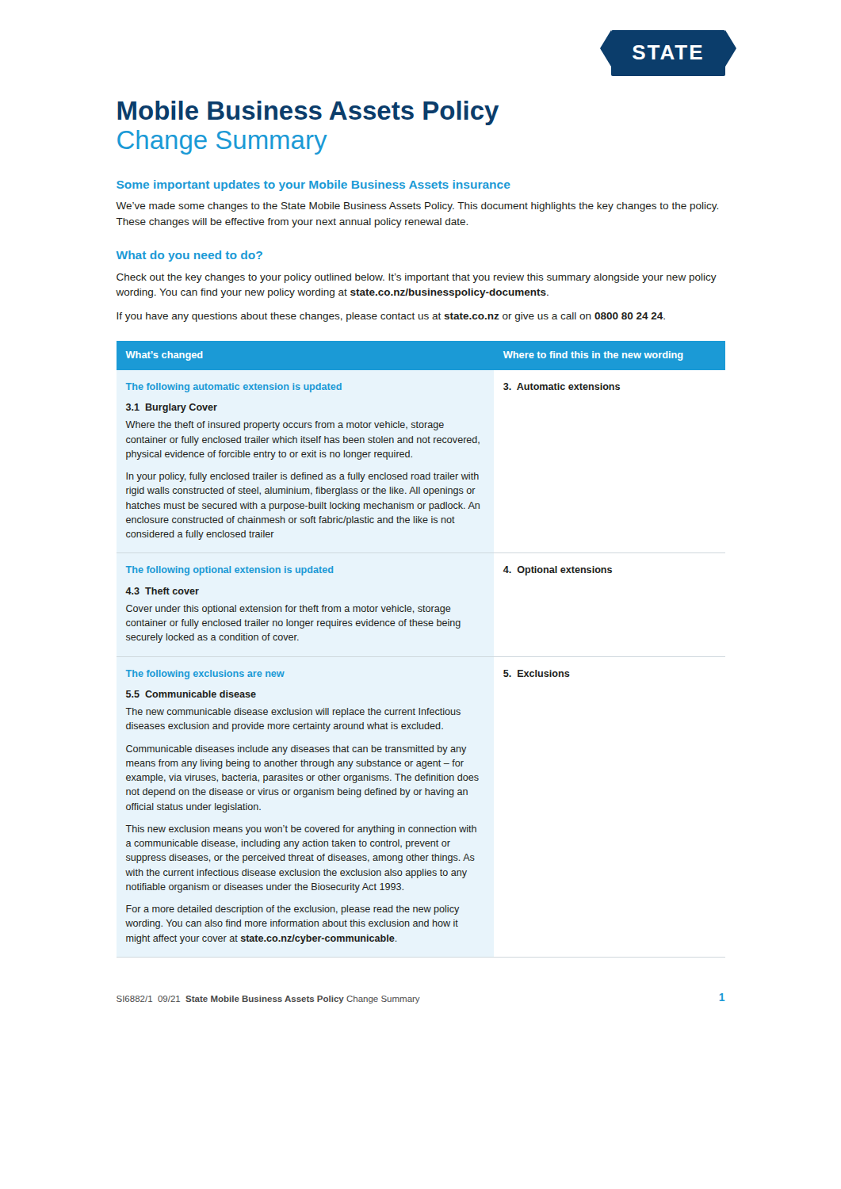STATE
Mobile Business Assets PolicyChange Summary
Some important updates to your Mobile Business Assets insurance
We’ve made some changes to the State Mobile Business Assets Policy. This document highlights the key changes to the policy. These changes will be effective from your next annual policy renewal date.
What do you need to do?
Check out the key changes to your policy outlined below. It’s important that you review this summary alongside your new policy wording. You can find your new policy wording at state.co.nz/businesspolicy-documents.
If you have any questions about these changes, please contact us at state.co.nz or give us a call on 0800 80 24 24.
| What’s changed | Where to find this in the new wording |
| --- | --- |
| The following automatic extension is updated 3.1 Burglary Cover Where the theft of insured property occurs from a motor vehicle, storage container or fully enclosed trailer which itself has been stolen and not recovered, physical evidence of forcible entry to or exit is no longer required. In your policy, fully enclosed trailer is defined as a fully enclosed road trailer with rigid walls constructed of steel, aluminium, fiberglass or the like. All openings or hatches must be secured with a purpose-built locking mechanism or padlock. An enclosure constructed of chainmesh or soft fabric/plastic and the like is not considered a fully enclosed trailer | 3. Automatic extensions |
| The following optional extension is updated 4.3 Theft cover Cover under this optional extension for theft from a motor vehicle, storage container or fully enclosed trailer no longer requires evidence of these being securely locked as a condition of cover. | 4. Optional extensions |
| The following exclusions are new 5.5 Communicable disease The new communicable disease exclusion will replace the current Infectious diseases exclusion and provide more certainty around what is excluded. Communicable diseases include any diseases that can be transmitted by any means from any living being to another through any substance or agent – for example, via viruses, bacteria, parasites or other organisms. The definition does not depend on the disease or virus or organism being defined by or having an official status under legislation. This new exclusion means you won’t be covered for anything in connection with a communicable disease, including any action taken to control, prevent or suppress diseases, or the perceived threat of diseases, among other things. As with the current infectious disease exclusion the exclusion also applies to any notifiable organism or diseases under the Biosecurity Act 1993. For a more detailed description of the exclusion, please read the new policy wording. You can also find more information about this exclusion and how it might affect your cover at state.co.nz/cyber-communicable . | 5. Exclusions |
SI6882/1 09/21 State Mobile Business Assets Policy Change Summary
1